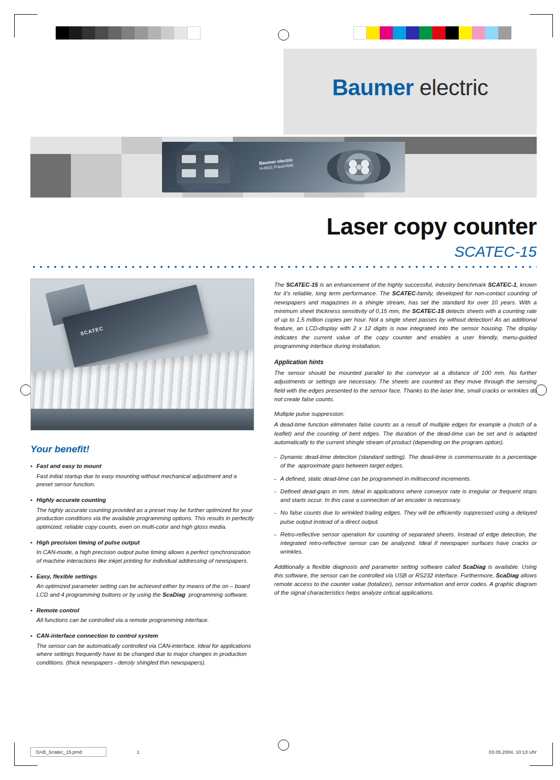Baumer electric
Baumer electricH-8501 Frauenfeld
Laser copy counter
SCATEC-15
Your benefit!
Fast and easy to mount Fast initial startup due to easy mounting without mechanical adjustment and a preset sensor function.
Highly accurate counting The highly accurate counting provided as a preset may be further optimized for your production conditions via the available programming options. This results in perfectly optimized, reliable copy counts, even on multi-color and high gloss media.
High precision timing of pulse output In CAN-mode, a high precision output pulse timing allows a perfect synchronization of machine interactions like inkjet printing for individual addressing of newspapers.
Easy, flexible settings An optimized parameter setting can be achieved either by means of the on – board LCD and 4 programming buttons or by using the ScaDiag programming software.
Remote control All functions can be controlled via a remote programming interface.
CAN-interface connection to control system The sensor can be automatically controlled via CAN-interface. Ideal for applications where settings frequently have to be changed due to major changes in production conditions. (thick newspapers - densly shingled thin newspapers).
The SCATEC-15 is an enhancement of the highly successful, industry benchmark SCATEC-1, known for it’s reliable, long term performance. The SCATEC-family, developed for non-contact counting of newspapers and magazines in a shingle stream, has set the standard for over 10 years. With a minimum sheet thickness sensitivity of 0,15 mm, the SCATEC-15 detects sheets with a counting rate of up to 1,5 million copies per hour. Not a single sheet passes by without detection! As an additional feature, an LCD-display with 2 x 12 digits is now integrated into the sensor housing. The display indicates the current value of the copy counter and enables a user friendly, menu-guided programming interface during installation.
Application hints
The sensor should be mounted parallel to the conveyor at a distance of 100 mm. No further adjustments or settings are necessary. The sheets are counted as they move through the sensing field with the edges presented to the sensor face. Thanks to the laser line, small cracks or wrinkles do not create false counts.
Multiple pulse suppression:
A dead-time function eliminates false counts as a result of multiple edges for example a (notch of a leaflet) and the counting of bent edges. The duration of the dead-time can be set and is adapted automatically to the current shingle stream of product (depending on the program option).
Dynamic dead-time detection (standard setting). The dead-time is commensurate to a percentage of the approximate gaps between target edges.
A defined, static dead-time can be programmed in millisecond increments.
Defined dead-gaps in mm. Ideal in applications where conveyor rate is irregular or frequent stops and starts occur. In this case a connection of an encoder is necessary.
No false counts due to wrinkled trailing edges. They will be efficiently suppressed using a delayed pulse output instead of a direct output.
Retro-reflective sensor operation for counting of separated sheets. Instead of edge detection, the integrated retro-reflective sensor can be analyzed. Ideal if newspaper surfaces have cracks or wrinkles.
Additionally a flexible diagnosis and parameter setting software called ScaDiag is available. Using this software, the sensor can be controlled via USB or RS232 interface. Furthermore, ScaDiag allows remote access to the counter value (totalizer), sensor information and error codes. A graphic diagram of the signal characteristics helps analyze critical applications.
DAB_Scatec_15.pmd
1
03.05.2004, 10:13 Uhr